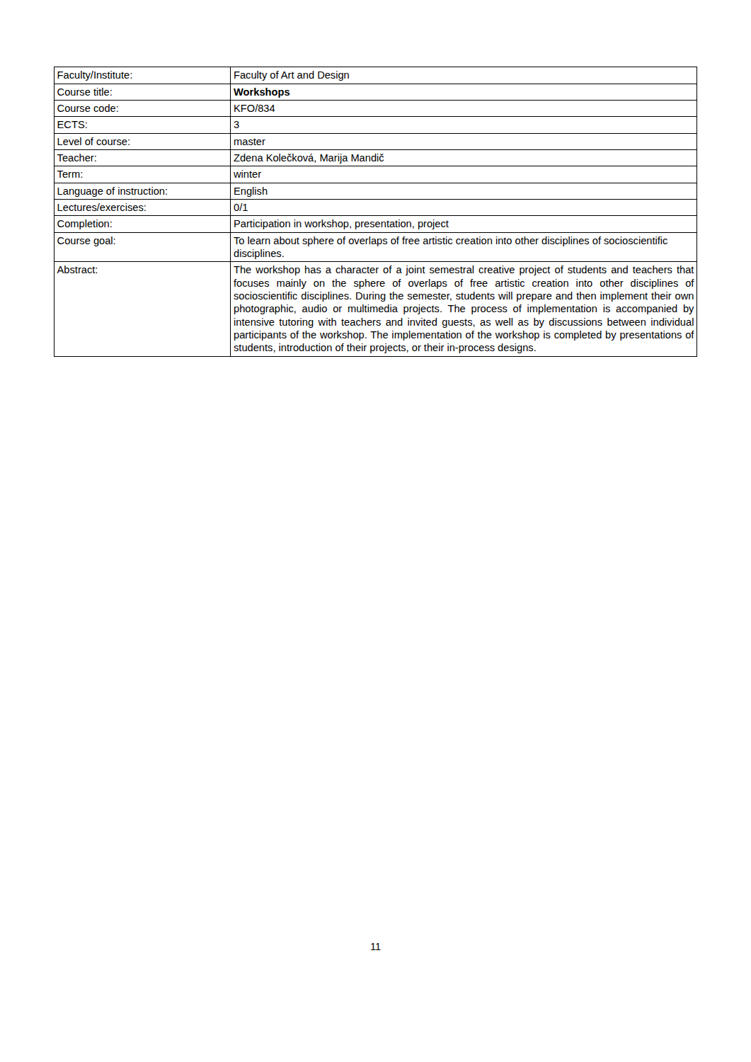| Faculty/Institute: | Faculty of Art and Design |
| Course title: | Workshops |
| Course code: | KFO/834 |
| ECTS: | 3 |
| Level of course: | master |
| Teacher: | Zdena Kolečková, Marija Mandič |
| Term: | winter |
| Language of instruction: | English |
| Lectures/exercises: | 0/1 |
| Completion: | Participation in workshop, presentation, project |
| Course goal: | To learn about sphere of overlaps of free artistic creation into other disciplines of socioscientific disciplines. |
| Abstract: | The workshop has a character of a joint semestral creative project of students and teachers that focuses mainly on the sphere of overlaps of free artistic creation into other disciplines of socioscientific disciplines. During the semester, students will prepare and then implement their own photographic, audio or multimedia projects. The process of implementation is accompanied by intensive tutoring with teachers and invited guests, as well as by discussions between individual participants of the workshop. The implementation of the workshop is completed by presentations of students, introduction of their projects, or their in-process designs. |
11